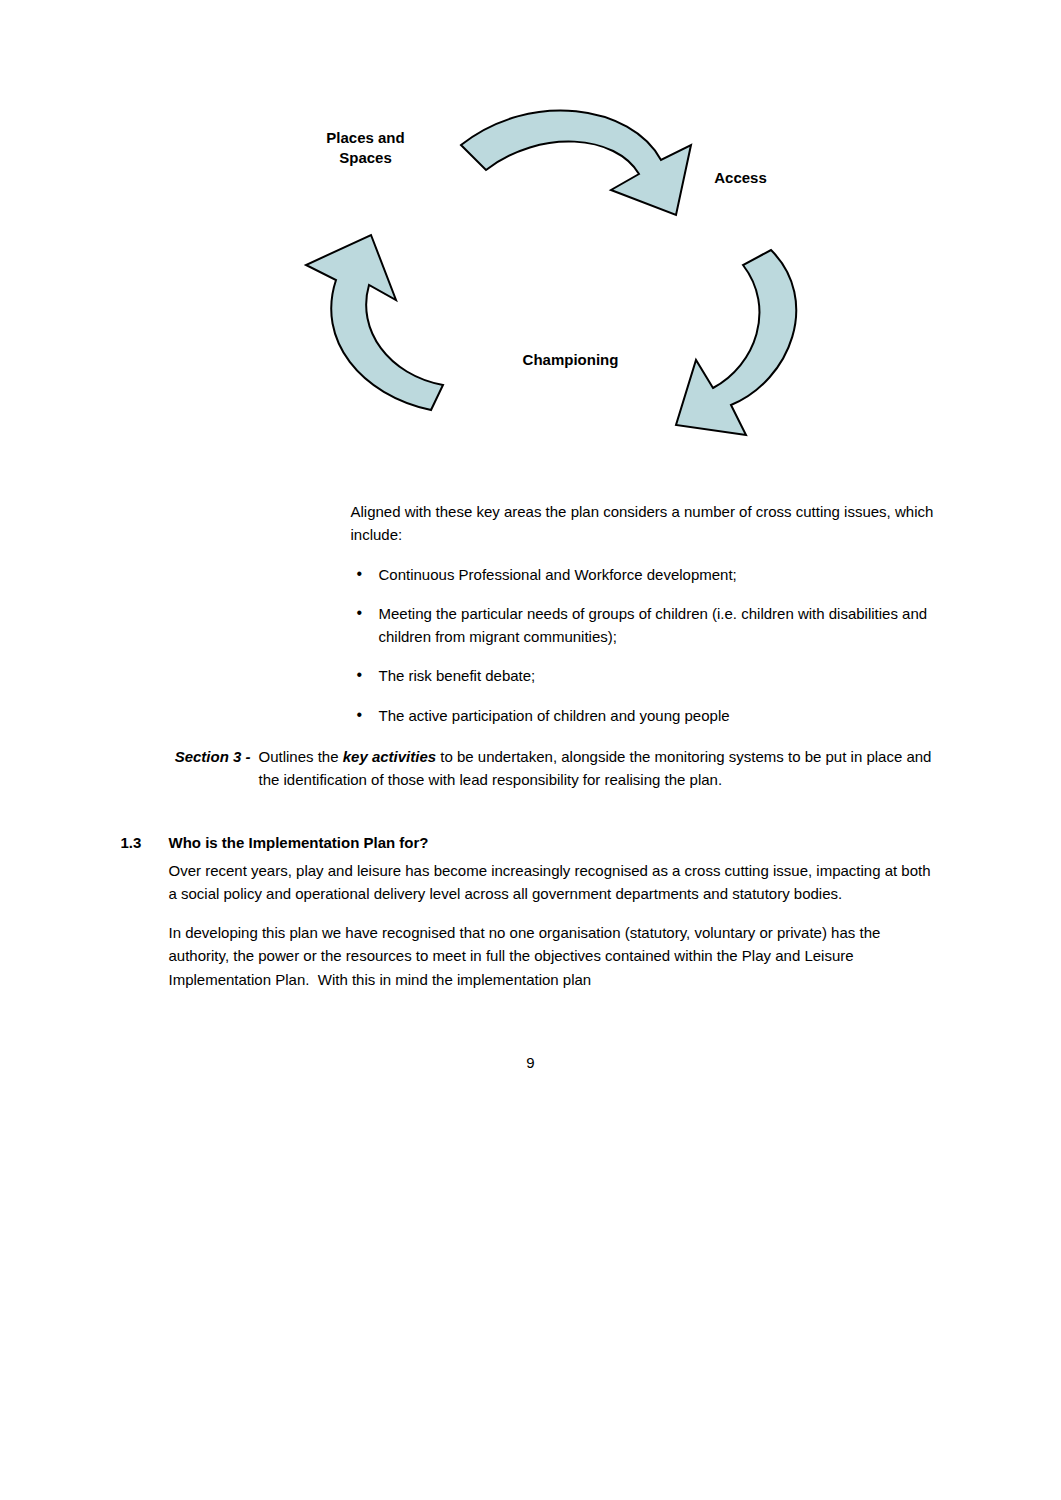Places and
Spaces
Access
Championing
Aligned with these key areas the plan considers a number of cross cutting issues, which include:
Continuous Professional and Workforce development;
Meeting the particular needs of groups of children (i.e. children with disabilities and children from migrant communities);
The risk benefit debate;
The active participation of children and young people
Section 3 -
Outlines the key activities to be undertaken, alongside the monitoring systems to be put in place and the identification of those with lead responsibility for realising the plan.
1.3
Who is the Implementation Plan for?
Over recent years, play and leisure has become increasingly recognised as a cross cutting issue, impacting at both a social policy and operational delivery level across all government departments and statutory bodies.
In developing this plan we have recognised that no one organisation (statutory, voluntary or private) has the authority, the power or the resources to meet in full the objectives contained within the Play and Leisure Implementation Plan. With this in mind the implementation plan
9